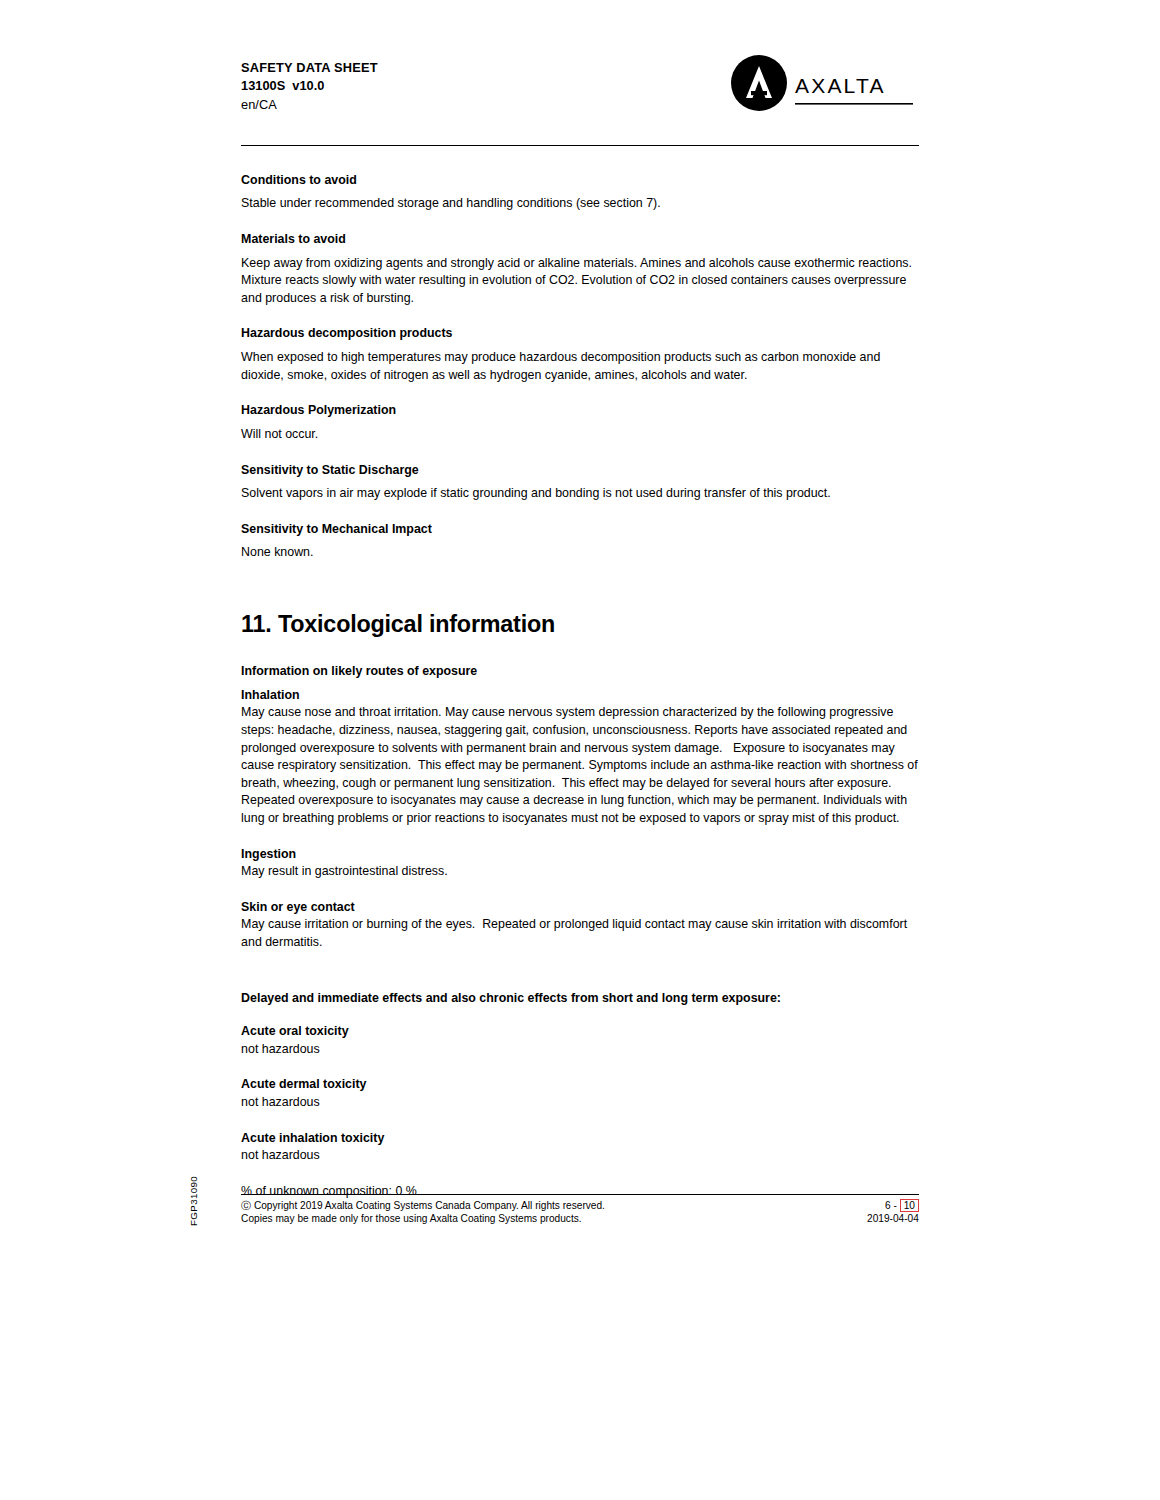SAFETY DATA SHEET
13100S v10.0
en/CA
AXALTA
Conditions to avoid
Stable under recommended storage and handling conditions (see section 7).
Materials to avoid
Keep away from oxidizing agents and strongly acid or alkaline materials. Amines and alcohols cause exothermic reactions. Mixture reacts slowly with water resulting in evolution of CO2. Evolution of CO2 in closed containers causes overpressure and produces a risk of bursting.
Hazardous decomposition products
When exposed to high temperatures may produce hazardous decomposition products such as carbon monoxide and dioxide, smoke, oxides of nitrogen as well as hydrogen cyanide, amines, alcohols and water.
Hazardous Polymerization
Will not occur.
Sensitivity to Static Discharge
Solvent vapors in air may explode if static grounding and bonding is not used during transfer of this product.
Sensitivity to Mechanical Impact
None known.
11. Toxicological information
Information on likely routes of exposure
Inhalation
May cause nose and throat irritation. May cause nervous system depression characterized by the following progressive steps: headache, dizziness, nausea, staggering gait, confusion, unconsciousness. Reports have associated repeated and prolonged overexposure to solvents with permanent brain and nervous system damage. Exposure to isocyanates may cause respiratory sensitization. This effect may be permanent. Symptoms include an asthma-like reaction with shortness of breath, wheezing, cough or permanent lung sensitization. This effect may be delayed for several hours after exposure. Repeated overexposure to isocyanates may cause a decrease in lung function, which may be permanent. Individuals with lung or breathing problems or prior reactions to isocyanates must not be exposed to vapors or spray mist of this product.
Ingestion
May result in gastrointestinal distress.
Skin or eye contact
May cause irritation or burning of the eyes. Repeated or prolonged liquid contact may cause skin irritation with discomfort and dermatitis.
Delayed and immediate effects and also chronic effects from short and long term exposure:
Acute oral toxicity
not hazardous
Acute dermal toxicity
not hazardous
Acute inhalation toxicity
not hazardous
% of unknown composition: 0 %
FGP31090
Ⓒ Copyright 2019 Axalta Coating Systems Canada Company. All rights reserved.
Copies may be made only for those using Axalta Coating Systems products.
6 - 10
2019-04-04